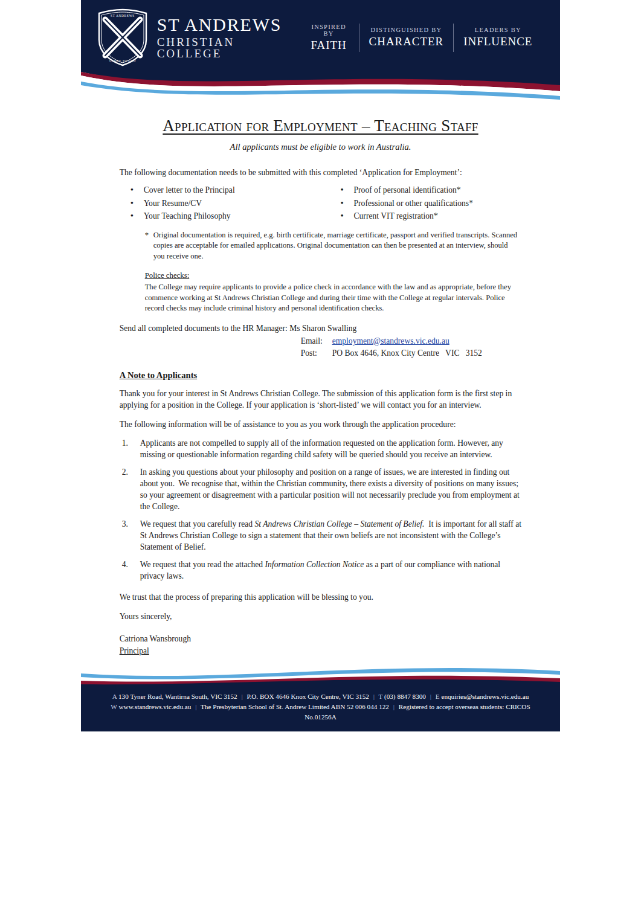ST ANDREWS GLORY TO GOD
St Andrews
Christian College
Inspired by Faith
Distinguished by Character
Leaders by Influence
Application for Employment – Teaching Staff
All applicants must be eligible to work in Australia.
The following documentation needs to be submitted with this completed ‘Application for Employment’:
Cover letter to the Principal
Proof of personal identification*
Your Resume/CV
Professional or other qualifications*
Your Teaching Philosophy
Current VIT registration*
* Original documentation is required, e.g. birth certificate, marriage certificate, passport and verified transcripts. Scanned copies are acceptable for emailed applications. Original documentation can then be presented at an interview, should you receive one.
Police checks:
The College may require applicants to provide a police check in accordance with the law and as appropriate, before they commence working at St Andrews Christian College and during their time with the College at regular intervals. Police record checks may include criminal history and personal identification checks.
Send all completed documents to the HR Manager: Ms Sharon Swalling
| Email: | employment@standrews.vic.edu.au |
| Post: | PO Box 4646, Knox City Centre VIC 3152 |
A Note to Applicants
Thank you for your interest in St Andrews Christian College. The submission of this application form is the first step in applying for a position in the College. If your application is ‘short-listed’ we will contact you for an interview.
The following information will be of assistance to you as you work through the application procedure:
Applicants are not compelled to supply all of the information requested on the application form. However, any missing or questionable information regarding child safety will be queried should you receive an interview.
In asking you questions about your philosophy and position on a range of issues, we are interested in finding out about you. We recognise that, within the Christian community, there exists a diversity of positions on many issues; so your agreement or disagreement with a particular position will not necessarily preclude you from employment at the College.
We request that you carefully read St Andrews Christian College – Statement of Belief. It is important for all staff at St Andrews Christian College to sign a statement that their own beliefs are not inconsistent with the College’s Statement of Belief.
We request that you read the attached Information Collection Notice as a part of our compliance with national privacy laws.
We trust that the process of preparing this application will be blessing to you.
Yours sincerely,
Catriona Wansbrough Principal
A 130 Tyner Road, Wantirna South, VIC 3152 | P.O. BOX 4646 Knox City Centre, VIC 3152 | T (03) 8847 8300 | E enquiries@standrews.vic.edu.au
W www.standrews.vic.edu.au | The Presbyterian School of St. Andrew Limited ABN 52 006 044 122 | Registered to accept overseas students: CRICOS No.01256A